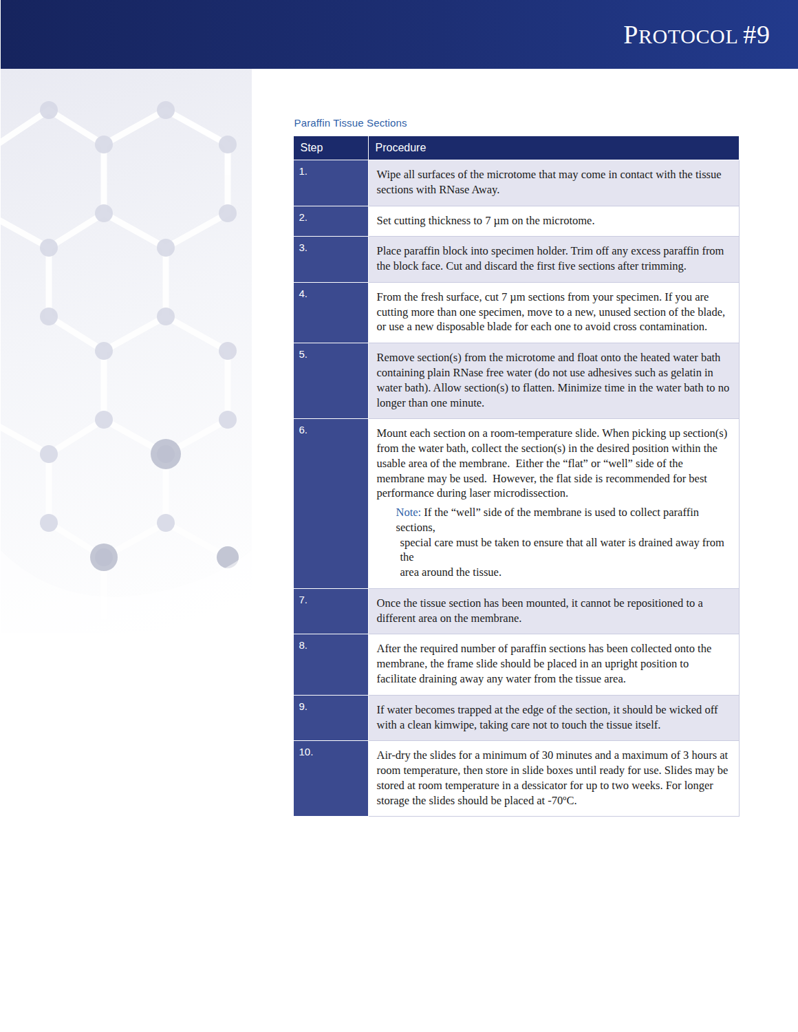PROTOCOL #9
Paraffin Tissue Sections
| Step | Procedure |
| --- | --- |
| 1. | Wipe all surfaces of the microtome that may come in contact with the tissue sections with RNase Away. |
| 2. | Set cutting thickness to 7 µm on the microtome. |
| 3. | Place paraffin block into specimen holder. Trim off any excess paraffin from the block face. Cut and discard the first five sections after trimming. |
| 4. | From the fresh surface, cut 7 µm sections from your specimen. If you are cutting more than one specimen, move to a new, unused section of the blade, or use a new disposable blade for each one to avoid cross contamination. |
| 5. | Remove section(s) from the microtome and float onto the heated water bath containing plain RNase free water (do not use adhesives such as gelatin in water bath). Allow section(s) to flatten. Minimize time in the water bath to no longer than one minute. |
| 6. | Mount each section on a room-temperature slide. When picking up section(s) from the water bath, collect the section(s) in the desired position within the usable area of the membrane. Either the “flat” or “well” side of the membrane may be used. However, the flat side is recommended for best performance during laser microdissection. Note: If the “well” side of the membrane is used to collect paraffin sections, special care must be taken to ensure that all water is drained away from the area around the tissue. |
| 7. | Once the tissue section has been mounted, it cannot be repositioned to a different area on the membrane. |
| 8. | After the required number of paraffin sections has been collected onto the membrane, the frame slide should be placed in an upright position to facilitate draining away any water from the tissue area. |
| 9. | If water becomes trapped at the edge of the section, it should be wicked off with a clean kimwipe, taking care not to touch the tissue itself. |
| 10. | Air-dry the slides for a minimum of 30 minutes and a maximum of 3 hours at room temperature, then store in slide boxes until ready for use. Slides may be stored at room temperature in a dessicator for up to two weeks. For longer storage the slides should be placed at -70ºC. |